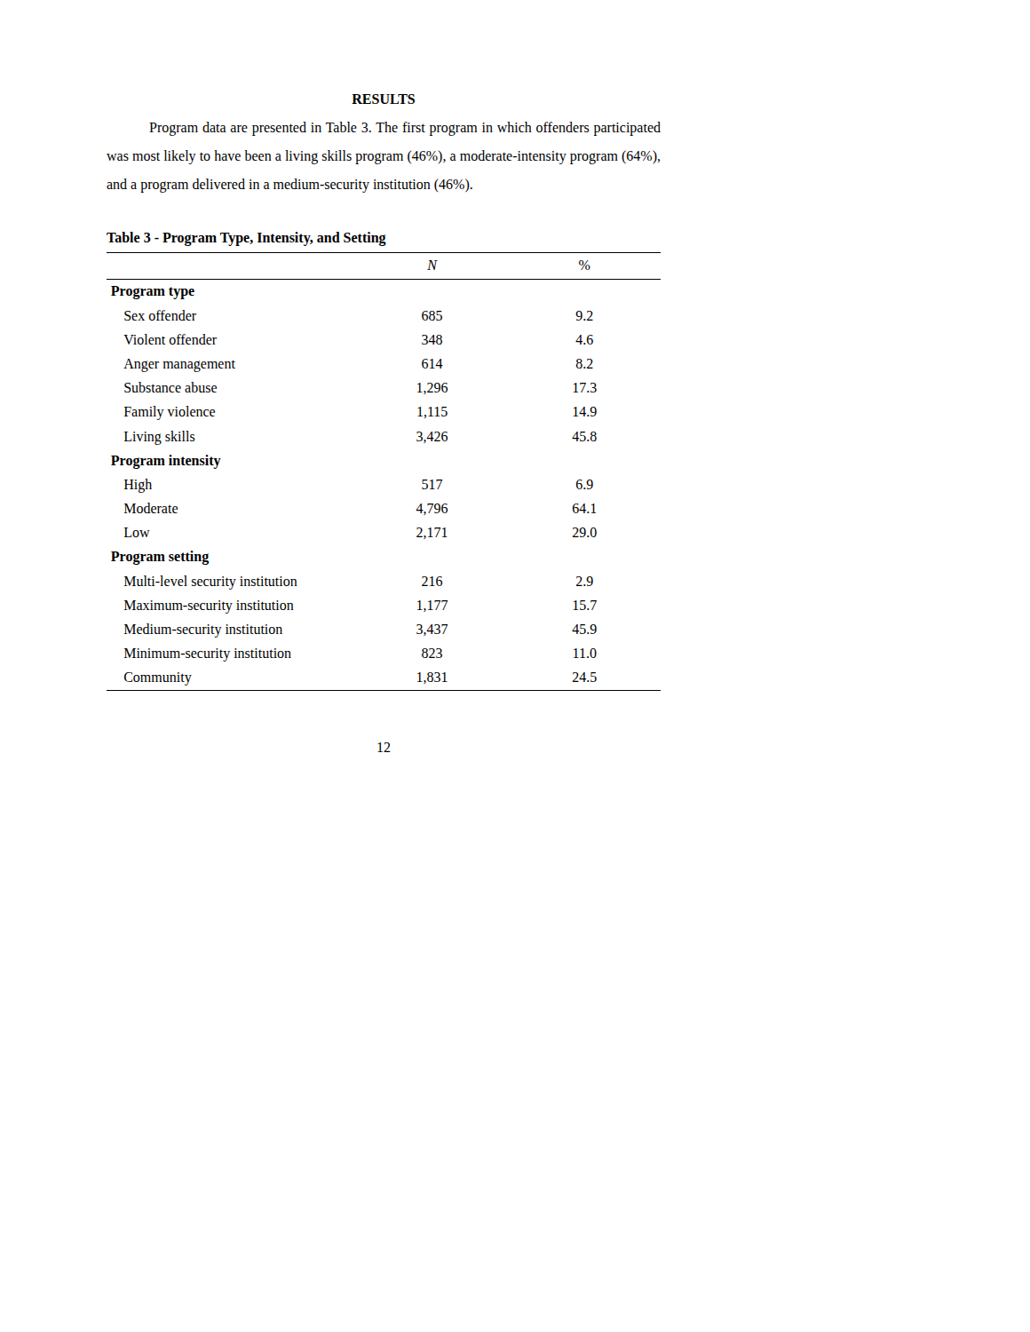RESULTS
Program data are presented in Table 3. The first program in which offenders participated was most likely to have been a living skills program (46%), a moderate-intensity program (64%), and a program delivered in a medium-security institution (46%).
Table 3 - Program Type, Intensity, and Setting
| | N | % |
| --- | --- | --- |
| Program type | | |
| Sex offender | 685 | 9.2 |
| Violent offender | 348 | 4.6 |
| Anger management | 614 | 8.2 |
| Substance abuse | 1,296 | 17.3 |
| Family violence | 1,115 | 14.9 |
| Living skills | 3,426 | 45.8 |
| Program intensity | | |
| High | 517 | 6.9 |
| Moderate | 4,796 | 64.1 |
| Low | 2,171 | 29.0 |
| Program setting | | |
| Multi-level security institution | 216 | 2.9 |
| Maximum-security institution | 1,177 | 15.7 |
| Medium-security institution | 3,437 | 45.9 |
| Minimum-security institution | 823 | 11.0 |
| Community | 1,831 | 24.5 |
12